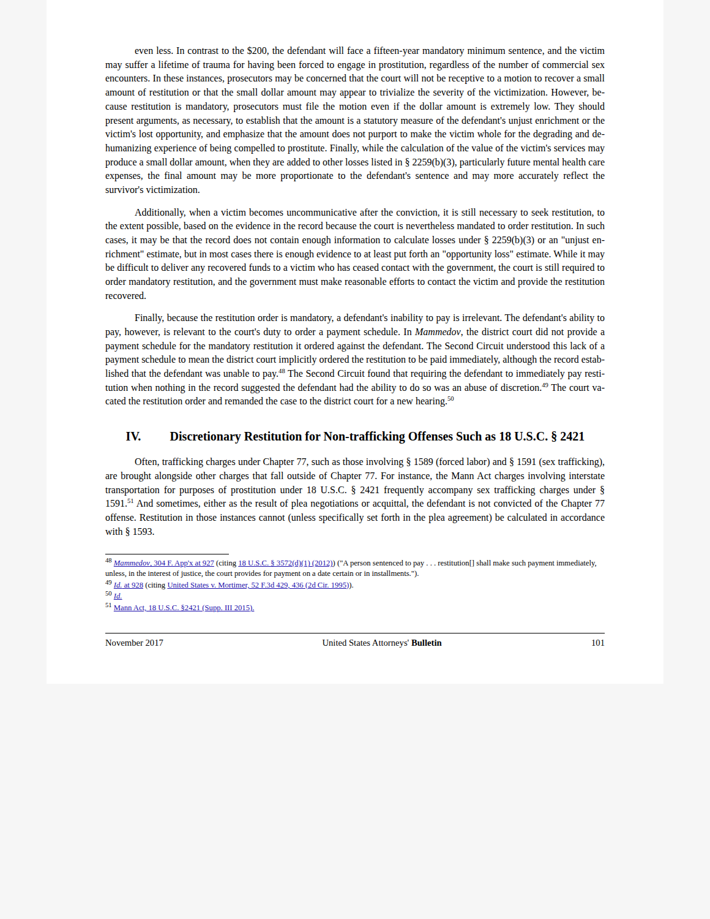even less. In contrast to the $200, the defendant will face a fifteen-year mandatory minimum sentence, and the victim may suffer a lifetime of trauma for having been forced to engage in prostitution, regardless of the number of commercial sex encounters. In these instances, prosecutors may be concerned that the court will not be receptive to a motion to recover a small amount of restitution or that the small dollar amount may appear to trivialize the severity of the victimization. However, because restitution is mandatory, prosecutors must file the motion even if the dollar amount is extremely low. They should present arguments, as necessary, to establish that the amount is a statutory measure of the defendant's unjust enrichment or the victim's lost opportunity, and emphasize that the amount does not purport to make the victim whole for the degrading and dehumanizing experience of being compelled to prostitute. Finally, while the calculation of the value of the victim's services may produce a small dollar amount, when they are added to other losses listed in § 2259(b)(3), particularly future mental health care expenses, the final amount may be more proportionate to the defendant's sentence and may more accurately reflect the survivor's victimization.
Additionally, when a victim becomes uncommunicative after the conviction, it is still necessary to seek restitution, to the extent possible, based on the evidence in the record because the court is nevertheless mandated to order restitution. In such cases, it may be that the record does not contain enough information to calculate losses under § 2259(b)(3) or an "unjust enrichment" estimate, but in most cases there is enough evidence to at least put forth an "opportunity loss" estimate. While it may be difficult to deliver any recovered funds to a victim who has ceased contact with the government, the court is still required to order mandatory restitution, and the government must make reasonable efforts to contact the victim and provide the restitution recovered.
Finally, because the restitution order is mandatory, a defendant's inability to pay is irrelevant. The defendant's ability to pay, however, is relevant to the court's duty to order a payment schedule. In Mammedov, the district court did not provide a payment schedule for the mandatory restitution it ordered against the defendant. The Second Circuit understood this lack of a payment schedule to mean the district court implicitly ordered the restitution to be paid immediately, although the record established that the defendant was unable to pay.48 The Second Circuit found that requiring the defendant to immediately pay restitution when nothing in the record suggested the defendant had the ability to do so was an abuse of discretion.49 The court vacated the restitution order and remanded the case to the district court for a new hearing.50
IV. Discretionary Restitution for Non-trafficking Offenses Such as 18 U.S.C. § 2421
Often, trafficking charges under Chapter 77, such as those involving § 1589 (forced labor) and § 1591 (sex trafficking), are brought alongside other charges that fall outside of Chapter 77. For instance, the Mann Act charges involving interstate transportation for purposes of prostitution under 18 U.S.C. § 2421 frequently accompany sex trafficking charges under § 1591.51 And sometimes, either as the result of plea negotiations or acquittal, the defendant is not convicted of the Chapter 77 offense. Restitution in those instances cannot (unless specifically set forth in the plea agreement) be calculated in accordance with § 1593.
48 Mammedov, 304 F. App'x at 927 (citing 18 U.S.C. § 3572(d)(1) (2012)) ("A person sentenced to pay . . . restitution[] shall make such payment immediately, unless, in the interest of justice, the court provides for payment on a date certain or in installments.").
49 Id. at 928 (citing United States v. Mortimer, 52 F.3d 429, 436 (2d Cir. 1995)).
50 Id.
51 Mann Act, 18 U.S.C. §2421 (Supp. III 2015).
November 2017
United States Attorneys' Bulletin
101